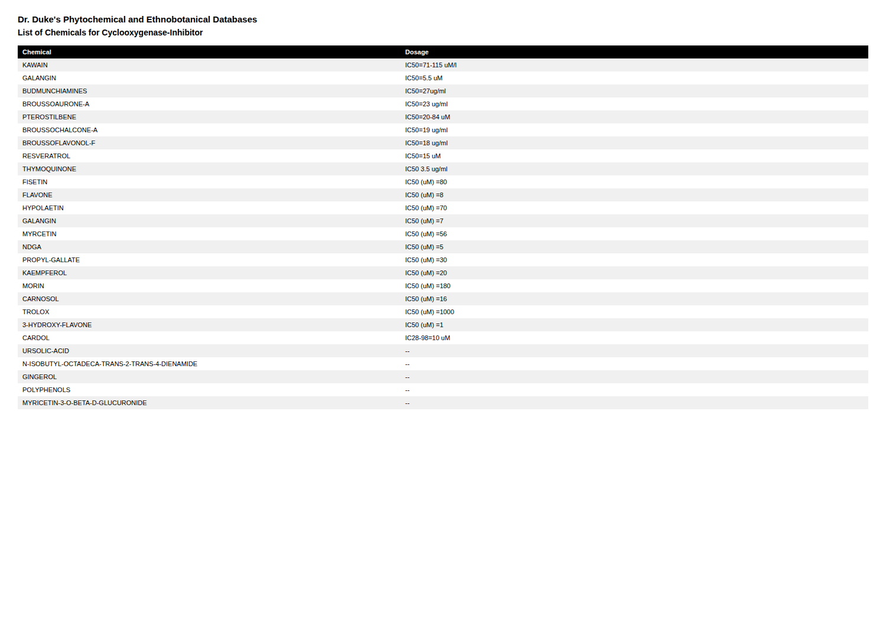Dr. Duke's Phytochemical and Ethnobotanical Databases
List of Chemicals for Cyclooxygenase-Inhibitor
| Chemical | Dosage |
| --- | --- |
| KAWAIN | IC50=71-115 uM/l |
| GALANGIN | IC50=5.5 uM |
| BUDMUNCHIAMINES | IC50=27ug/ml |
| BROUSSOAURONE-A | IC50=23 ug/ml |
| PTEROSTILBENE | IC50=20-84 uM |
| BROUSSOCHALCONE-A | IC50=19 ug/ml |
| BROUSSOFLAVONOL-F | IC50=18 ug/ml |
| RESVERATROL | IC50=15 uM |
| THYMOQUINONE | IC50 3.5 ug/ml |
| FISETIN | IC50 (uM) =80 |
| FLAVONE | IC50 (uM) =8 |
| HYPOLAETIN | IC50 (uM) =70 |
| GALANGIN | IC50 (uM) =7 |
| MYRCETIN | IC50 (uM) =56 |
| NDGA | IC50 (uM) =5 |
| PROPYL-GALLATE | IC50 (uM) =30 |
| KAEMPFEROL | IC50 (uM) =20 |
| MORIN | IC50 (uM) =180 |
| CARNOSOL | IC50 (uM) =16 |
| TROLOX | IC50 (uM) =1000 |
| 3-HYDROXY-FLAVONE | IC50 (uM) =1 |
| CARDOL | IC28-98=10 uM |
| URSOLIC-ACID | -- |
| N-ISOBUTYL-OCTADECA-TRANS-2-TRANS-4-DIENAMIDE | -- |
| GINGEROL | -- |
| POLYPHENOLS | -- |
| MYRICETIN-3-O-BETA-D-GLUCURONIDE | -- |